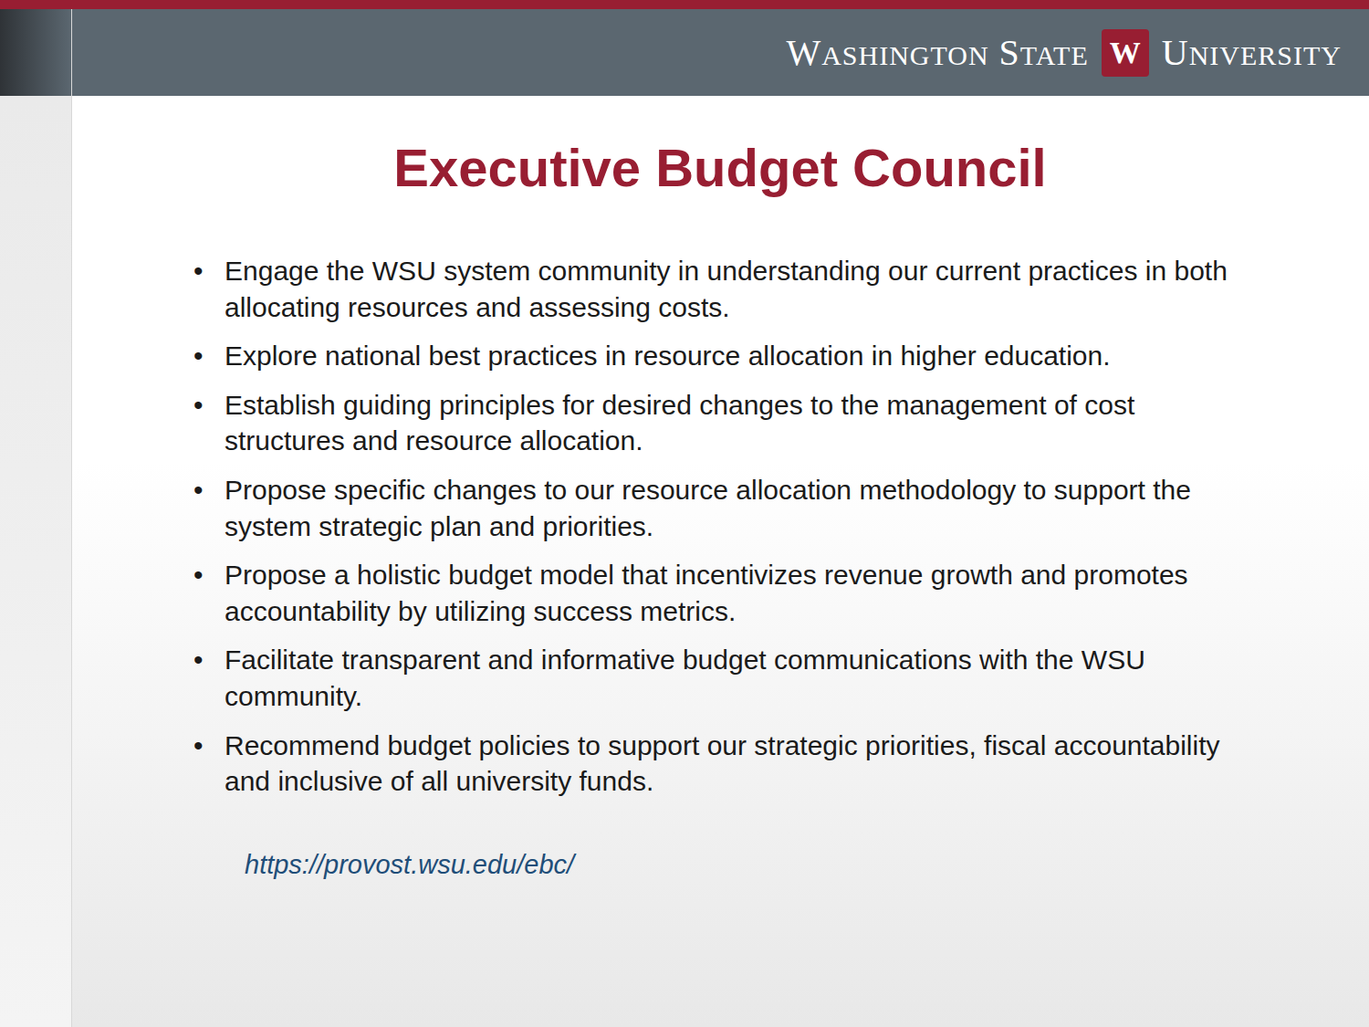WASHINGTON STATE UNIVERSITY
Executive Budget Council
Engage the WSU system community in understanding our current practices in both allocating resources and assessing costs.
Explore national best practices in resource allocation in higher education.
Establish guiding principles for desired changes to the management of cost structures and resource allocation.
Propose specific changes to our resource allocation methodology to support the system strategic plan and priorities.
Propose a holistic budget model that incentivizes revenue growth and promotes accountability by utilizing success metrics.
Facilitate transparent and informative budget communications with the WSU community.
Recommend budget policies to support our strategic priorities, fiscal accountability and inclusive of all university funds.
https://provost.wsu.edu/ebc/